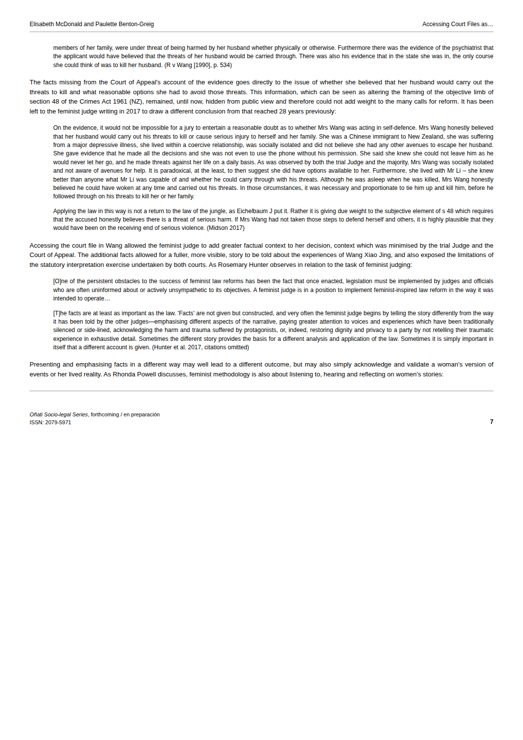Elisabeth McDonald and Paulette Benton-Greig
Accessing Court Files as…
members of her family, were under threat of being harmed by her husband whether physically or otherwise. Furthermore there was the evidence of the psychiatrist that the applicant would have believed that the threats of her husband would be carried through. There was also his evidence that in the state she was in, the only course she could think of was to kill her husband. (R v Wang [1990], p. 534)
The facts missing from the Court of Appeal's account of the evidence goes directly to the issue of whether she believed that her husband would carry out the threats to kill and what reasonable options she had to avoid those threats. This information, which can be seen as altering the framing of the objective limb of section 48 of the Crimes Act 1961 (NZ), remained, until now, hidden from public view and therefore could not add weight to the many calls for reform. It has been left to the feminist judge writing in 2017 to draw a different conclusion from that reached 28 years previously:
On the evidence, it would not be impossible for a jury to entertain a reasonable doubt as to whether Mrs Wang was acting in self-defence. Mrs Wang honestly believed that her husband would carry out his threats to kill or cause serious injury to herself and her family. She was a Chinese immigrant to New Zealand, she was suffering from a major depressive illness, she lived within a coercive relationship, was socially isolated and did not believe she had any other avenues to escape her husband. She gave evidence that he made all the decisions and she was not even to use the phone without his permission. She said she knew she could not leave him as he would never let her go, and he made threats against her life on a daily basis. As was observed by both the trial Judge and the majority, Mrs Wang was socially isolated and not aware of avenues for help. It is paradoxical, at the least, to then suggest she did have options available to her. Furthermore, she lived with Mr Li – she knew better than anyone what Mr Li was capable of and whether he could carry through with his threats. Although he was asleep when he was killed, Mrs Wang honestly believed he could have woken at any time and carried out his threats. In those circumstances, it was necessary and proportionate to tie him up and kill him, before he followed through on his threats to kill her or her family.
Applying the law in this way is not a return to the law of the jungle, as Eichelbaum J put it. Rather it is giving due weight to the subjective element of s 48 which requires that the accused honestly believes there is a threat of serious harm. If Mrs Wang had not taken those steps to defend herself and others, it is highly plausible that they would have been on the receiving end of serious violence. (Midson 2017)
Accessing the court file in Wang allowed the feminist judge to add greater factual context to her decision, context which was minimised by the trial Judge and the Court of Appeal. The additional facts allowed for a fuller, more visible, story to be told about the experiences of Wang Xiao Jing, and also exposed the limitations of the statutory interpretation exercise undertaken by both courts. As Rosemary Hunter observes in relation to the task of feminist judging:
[O]ne of the persistent obstacles to the success of feminist law reforms has been the fact that once enacted, legislation must be implemented by judges and officials who are often uninformed about or actively unsympathetic to its objectives. A feminist judge is in a position to implement feminist-inspired law reform in the way it was intended to operate…
[T]he facts are at least as important as the law. 'Facts' are not given but constructed, and very often the feminist judge begins by telling the story differently from the way it has been told by the other judges—emphasising different aspects of the narrative, paying greater attention to voices and experiences which have been traditionally silenced or side-lined, acknowledging the harm and trauma suffered by protagonists, or, indeed, restoring dignity and privacy to a party by not retelling their traumatic experience in exhaustive detail. Sometimes the different story provides the basis for a different analysis and application of the law. Sometimes it is simply important in itself that a different account is given. (Hunter et al. 2017, citations omitted)
Presenting and emphasising facts in a different way may well lead to a different outcome, but may also simply acknowledge and validate a woman's version of events or her lived reality. As Rhonda Powell discusses, feminist methodology is also about listening to, hearing and reflecting on women's stories:
Oñati Socio-legal Series, forthcoming / en preparación
ISSN: 2079-5971
7